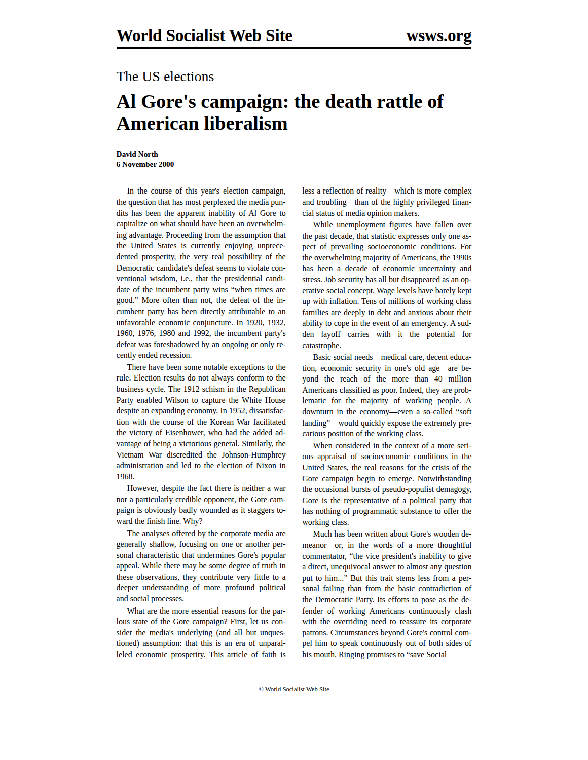World Socialist Web Site
wsws.org
The US elections
Al Gore's campaign: the death rattle of American liberalism
David North 6 November 2000
In the course of this year's election campaign, the question that has most perplexed the media pundits has been the apparent inability of Al Gore to capitalize on what should have been an overwhelming advantage. Proceeding from the assumption that the United States is currently enjoying unprecedented prosperity, the very real possibility of the Democratic candidate's defeat seems to violate conventional wisdom, i.e., that the presidential candidate of the incumbent party wins “when times are good.” More often than not, the defeat of the incumbent party has been directly attributable to an unfavorable economic conjuncture. In 1920, 1932, 1960, 1976, 1980 and 1992, the incumbent party's defeat was foreshadowed by an ongoing or only recently ended recession.
There have been some notable exceptions to the rule. Election results do not always conform to the business cycle. The 1912 schism in the Republican Party enabled Wilson to capture the White House despite an expanding economy. In 1952, dissatisfaction with the course of the Korean War facilitated the victory of Eisenhower, who had the added advantage of being a victorious general. Similarly, the Vietnam War discredited the Johnson-Humphrey administration and led to the election of Nixon in 1968.
However, despite the fact there is neither a war nor a particularly credible opponent, the Gore campaign is obviously badly wounded as it staggers toward the finish line. Why?
The analyses offered by the corporate media are generally shallow, focusing on one or another personal characteristic that undermines Gore's popular appeal. While there may be some degree of truth in these observations, they contribute very little to a deeper understanding of more profound political and social processes.
What are the more essential reasons for the parlous state of the Gore campaign? First, let us consider the media's underlying (and all but unquestioned) assumption: that this is an era of unparalleled economic prosperity. This article of faith is less a reflection of reality—which is more complex and troubling—than of the highly privileged financial status of media opinion makers.
While unemployment figures have fallen over the past decade, that statistic expresses only one aspect of prevailing socioeconomic conditions. For the overwhelming majority of Americans, the 1990s has been a decade of economic uncertainty and stress. Job security has all but disappeared as an operative social concept. Wage levels have barely kept up with inflation. Tens of millions of working class families are deeply in debt and anxious about their ability to cope in the event of an emergency. A sudden layoff carries with it the potential for catastrophe.
Basic social needs—medical care, decent education, economic security in one's old age—are beyond the reach of the more than 40 million Americans classified as poor. Indeed, they are problematic for the majority of working people. A downturn in the economy—even a so-called “soft landing”—would quickly expose the extremely precarious position of the working class.
When considered in the context of a more serious appraisal of socioeconomic conditions in the United States, the real reasons for the crisis of the Gore campaign begin to emerge. Notwithstanding the occasional bursts of pseudo-populist demagogy, Gore is the representative of a political party that has nothing of programmatic substance to offer the working class.
Much has been written about Gore's wooden demeanor—or, in the words of a more thoughtful commentator, “the vice president's inability to give a direct, unequivocal answer to almost any question put to him...” But this trait stems less from a personal failing than from the basic contradiction of the Democratic Party. Its efforts to pose as the defender of working Americans continuously clash with the overriding need to reassure its corporate patrons. Circumstances beyond Gore's control compel him to speak continuously out of both sides of his mouth. Ringing promises to “save Social
© World Socialist Web Site